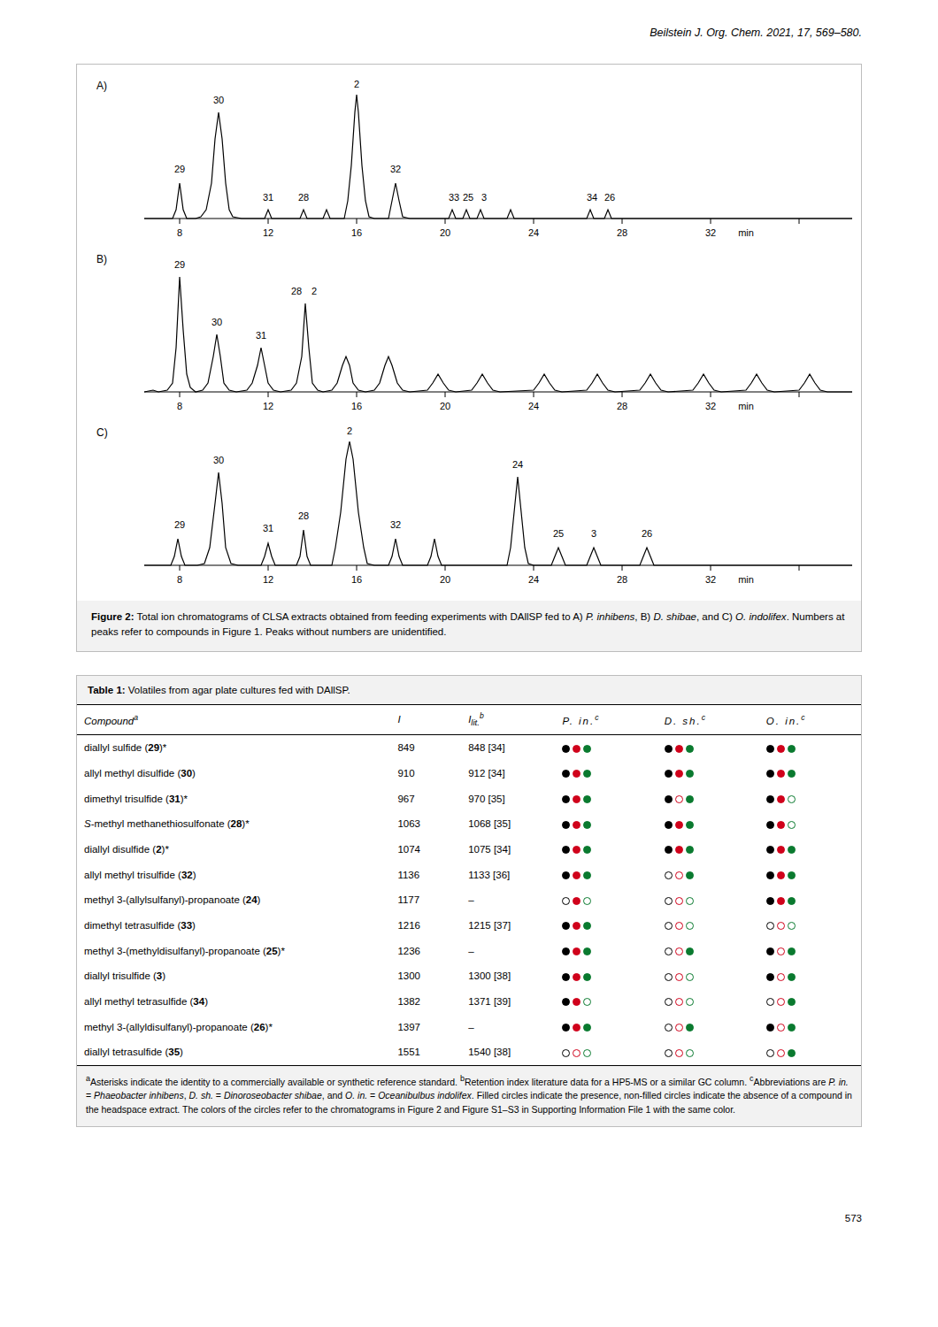Beilstein J. Org. Chem. 2021, 17, 569–580.
A) 8 12 16 20 24 28 32 min 29 30 31 28 2 32 33 25 3 34 26
B) 8 12 16 20 24 28 32 min 29 30 31 28 2
C) 8 12 16 20 24 28 32 min 29 30 31 28 2 32 24 25 3 26
Figure 2: Total ion chromatograms of CLSA extracts obtained from feeding experiments with DAllSP fed to A) P. inhibens, B) D. shibae, and C) O. indolifex. Numbers at peaks refer to compounds in Figure 1. Peaks without numbers are unidentified.
Table 1: Volatiles from agar plate cultures fed with DAllSP.
| Compound a | I | I lit. b | P. in. c | D. sh. c | O. in. c |
| --- | --- | --- | --- | --- | --- |
| diallyl sulfide ( 29 )* | 849 | 848 [34] | | | |
| allyl methyl disulfide ( 30 ) | 910 | 912 [34] | | | |
| dimethyl trisulfide ( 31 )* | 967 | 970 [35] | | | |
| S -methyl methanethiosulfonate ( 28 )* | 1063 | 1068 [35] | | | |
| diallyl disulfide ( 2 )* | 1074 | 1075 [34] | | | |
| allyl methyl trisulfide ( 32 ) | 1136 | 1133 [36] | | | |
| methyl 3-(allylsulfanyl)-propanoate ( 24 ) | 1177 | – | | | |
| dimethyl tetrasulfide ( 33 ) | 1216 | 1215 [37] | | | |
| methyl 3-(methyldisulfanyl)-propanoate ( 25 )* | 1236 | – | | | |
| diallyl trisulfide ( 3 ) | 1300 | 1300 [38] | | | |
| allyl methyl tetrasulfide ( 34 ) | 1382 | 1371 [39] | | | |
| methyl 3-(allyldisulfanyl)-propanoate ( 26 )* | 1397 | – | | | |
| diallyl tetrasulfide ( 35 ) | 1551 | 1540 [38] | | | |
aAsterisks indicate the identity to a commercially available or synthetic reference standard. bRetention index literature data for a HP5-MS or a similar GC column. cAbbreviations are P. in. = Phaeobacter inhibens, D. sh. = Dinoroseobacter shibae, and O. in. = Oceanibulbus indolifex. Filled circles indicate the presence, non-filled circles indicate the absence of a compound in the headspace extract. The colors of the circles refer to the chromatograms in Figure 2 and Figure S1–S3 in Supporting Information File 1 with the same color.
573